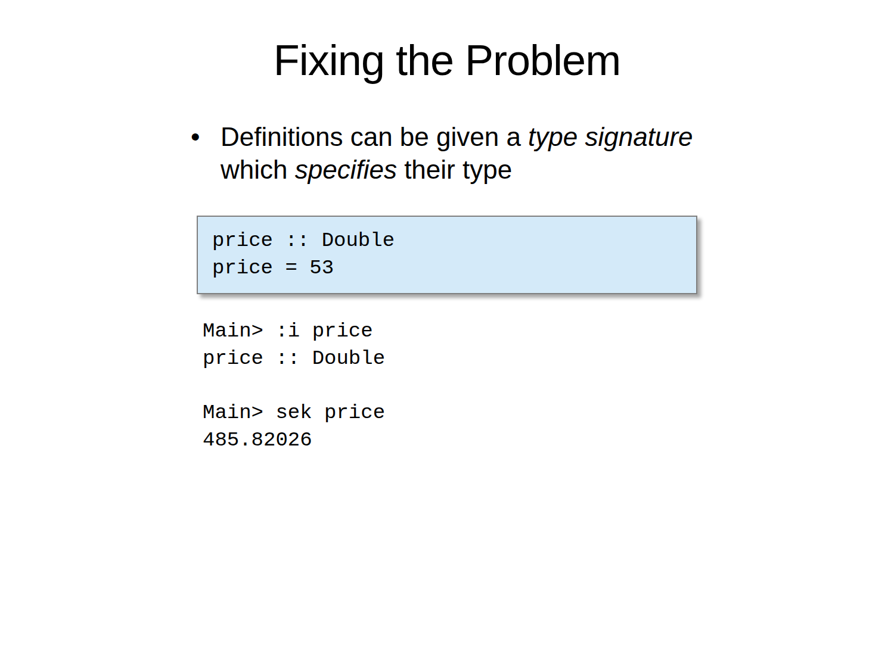Fixing the Problem
Definitions can be given a type signature which specifies their type
price :: Double
price = 53
Main> :i price
price :: Double

Main> sek price
485.82026